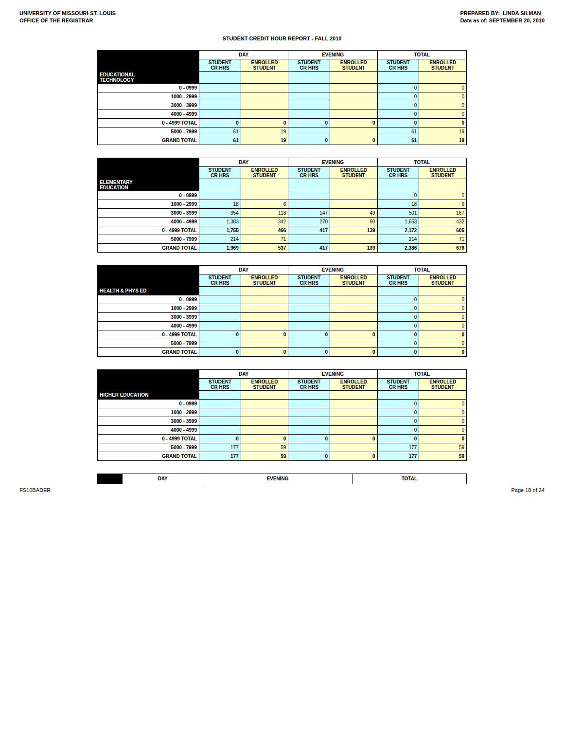UNIVERSITY OF MISSOURI-ST. LOUIS
OFFICE OF THE REGISTRAR
PREPARED BY: LINDA SILMAN
Data as of: SEPTEMBER 20, 2010
STUDENT CREDIT HOUR REPORT - FALL 2010
| | DAY | EVENING | TOTAL |
| STUDENT CR HRS | ENROLLED STUDENT | STUDENT CR HRS | ENROLLED STUDENT | STUDENT CR HRS | ENROLLED STUDENT |
| EDUCATIONAL TECHNOLOGY | | | | | | |
| 0 - 0999 | | | | | 0 | 0 |
| 1000 - 2999 | | | | | 0 | 0 |
| 3000 - 3999 | | | | | 0 | 0 |
| 4000 - 4999 | | | | | 0 | 0 |
| 0 - 4999 TOTAL | 0 | 0 | 0 | 0 | 0 | 0 |
| 5000 - 7999 | 61 | 19 | | | 61 | 19 |
| GRAND TOTAL | 61 | 19 | 0 | 0 | 61 | 19 |
| | DAY | EVENING | TOTAL |
| STUDENT CR HRS | ENROLLED STUDENT | STUDENT CR HRS | ENROLLED STUDENT | STUDENT CR HRS | ENROLLED STUDENT |
| ELEMENTARY EDUCATION | | | | | | |
| 0 - 0999 | | | | | 0 | 0 |
| 1000 - 2999 | 18 | 6 | | | 18 | 6 |
| 3000 - 3999 | 354 | 118 | 147 | 49 | 501 | 167 |
| 4000 - 4999 | 1,383 | 342 | 270 | 90 | 1,653 | 432 |
| 0 - 4999 TOTAL | 1,755 | 466 | 417 | 139 | 2,172 | 605 |
| 5000 - 7999 | 214 | 71 | | | 214 | 71 |
| GRAND TOTAL | 1,969 | 537 | 417 | 139 | 2,386 | 676 |
| | DAY | EVENING | TOTAL |
| STUDENT CR HRS | ENROLLED STUDENT | STUDENT CR HRS | ENROLLED STUDENT | STUDENT CR HRS | ENROLLED STUDENT |
| HEALTH & PHYS ED | | | | | | |
| 0 - 0999 | | | | | 0 | 0 |
| 1000 - 2999 | | | | | 0 | 0 |
| 3000 - 3999 | | | | | 0 | 0 |
| 4000 - 4999 | | | | | 0 | 0 |
| 0 - 4999 TOTAL | 0 | 0 | 0 | 0 | 0 | 0 |
| 5000 - 7999 | | | | | 0 | 0 |
| GRAND TOTAL | 0 | 0 | 0 | 0 | 0 | 0 |
| | DAY | EVENING | TOTAL |
| STUDENT CR HRS | ENROLLED STUDENT | STUDENT CR HRS | ENROLLED STUDENT | STUDENT CR HRS | ENROLLED STUDENT |
| HIGHER EDUCATION | | | | | | |
| 0 - 0999 | | | | | 0 | 0 |
| 1000 - 2999 | | | | | 0 | 0 |
| 3000 - 3999 | | | | | 0 | 0 |
| 4000 - 4999 | | | | | 0 | 0 |
| 0 - 4999 TOTAL | 0 | 0 | 0 | 0 | 0 | 0 |
| 5000 - 7999 | 177 | 59 | | | 177 | 59 |
| GRAND TOTAL | 177 | 59 | 0 | 0 | 177 | 59 |
| | DAY | EVENING | TOTAL |
FS10BADER
Page 18 of 24